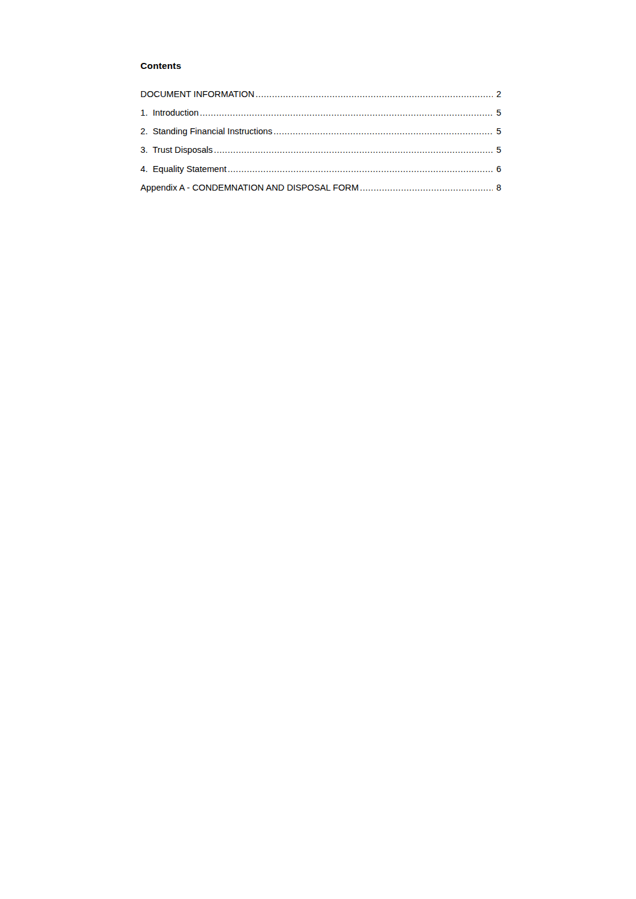Contents
DOCUMENT INFORMATION .................................................................................................. 2
1. Introduction ..................................................................................................................... 5
2. Standing Financial Instructions ......................................................................................... 5
3. Trust Disposals .............................................................................................................. 5
4. Equality Statement ......................................................................................................... 6
Appendix A - CONDEMNATION AND DISPOSAL FORM ................................................... 8